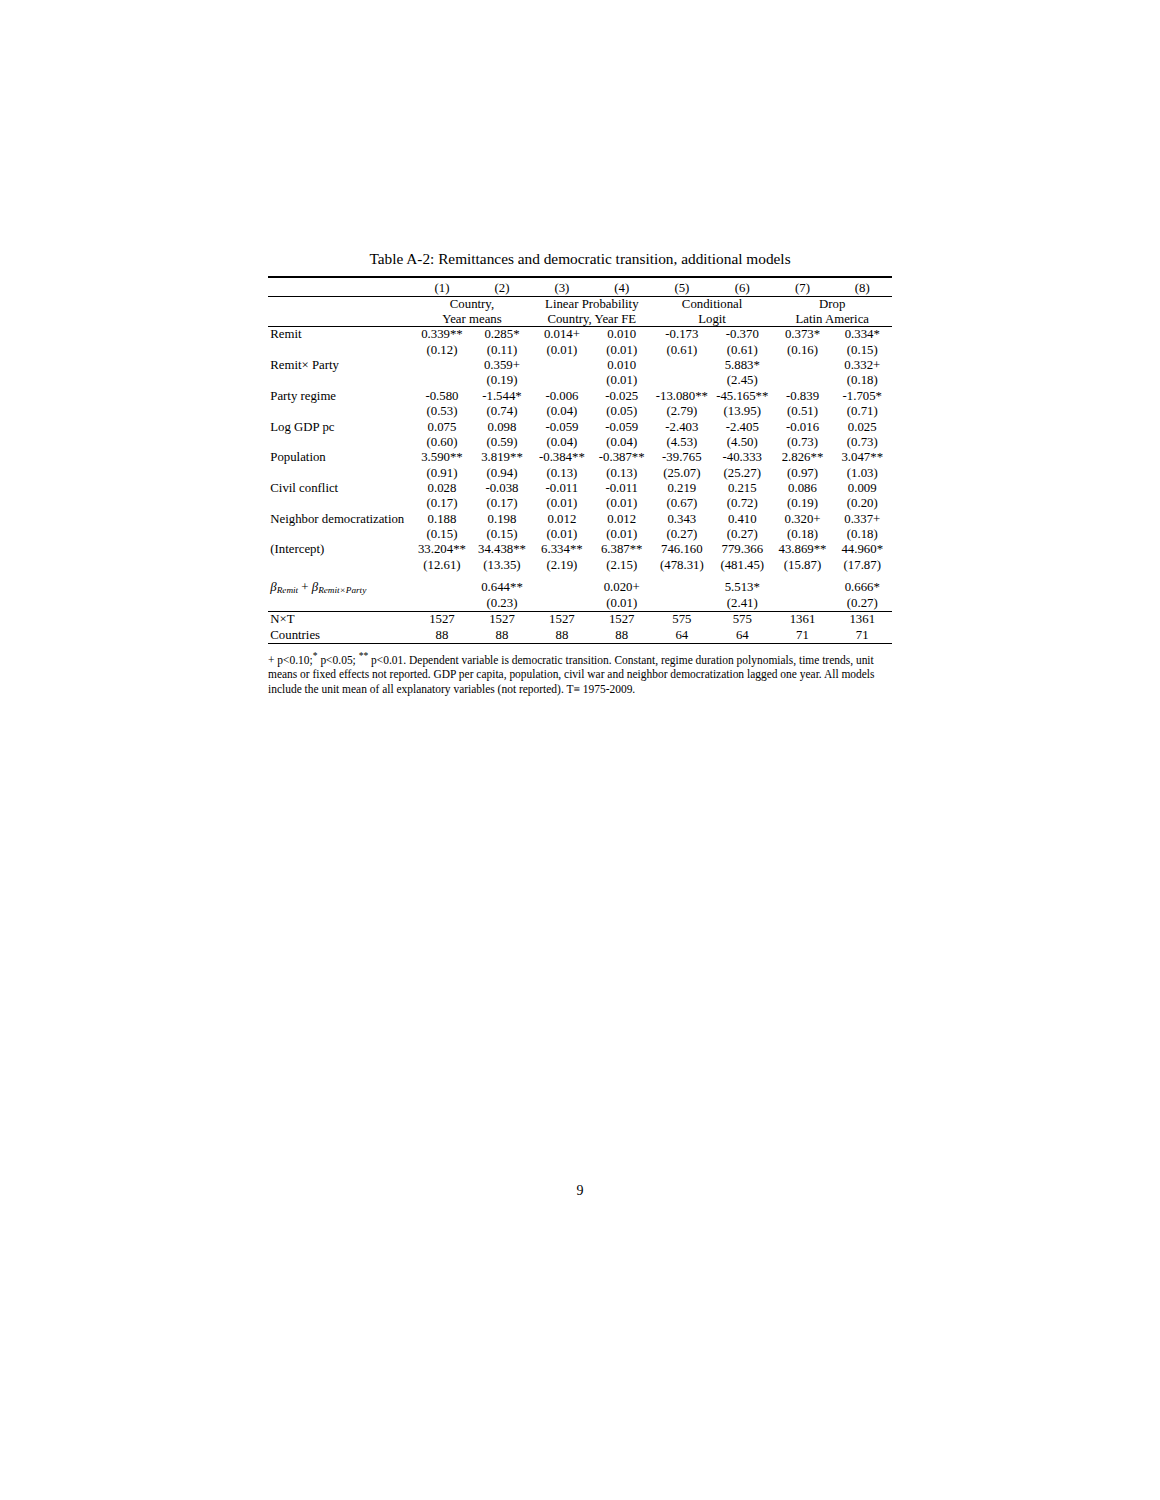Table A-2: Remittances and democratic transition, additional models
| | (1) | (2) | (3) | (4) | (5) | (6) | (7) | (8) |
| | Country, | Linear Probability | Conditional | Drop |
| | Year means | Country, Year FE | Logit | Latin America |
| Remit | 0.339** | 0.285* | 0.014+ | 0.010 | -0.173 | -0.370 | 0.373* | 0.334* |
| | (0.12) | (0.11) | (0.01) | (0.01) | (0.61) | (0.61) | (0.16) | (0.15) |
| Remit× Party | | 0.359+ | | 0.010 | | 5.883* | | 0.332+ |
| | | (0.19) | | (0.01) | | (2.45) | | (0.18) |
| Party regime | -0.580 | -1.544* | -0.006 | -0.025 | -13.080** | -45.165** | -0.839 | -1.705* |
| | (0.53) | (0.74) | (0.04) | (0.05) | (2.79) | (13.95) | (0.51) | (0.71) |
| Log GDP pc | 0.075 | 0.098 | -0.059 | -0.059 | -2.403 | -2.405 | -0.016 | 0.025 |
| | (0.60) | (0.59) | (0.04) | (0.04) | (4.53) | (4.50) | (0.73) | (0.73) |
| Population | 3.590** | 3.819** | -0.384** | -0.387** | -39.765 | -40.333 | 2.826** | 3.047** |
| | (0.91) | (0.94) | (0.13) | (0.13) | (25.07) | (25.27) | (0.97) | (1.03) |
| Civil conflict | 0.028 | -0.038 | -0.011 | -0.011 | 0.219 | 0.215 | 0.086 | 0.009 |
| | (0.17) | (0.17) | (0.01) | (0.01) | (0.67) | (0.72) | (0.19) | (0.20) |
| Neighbor democratization | 0.188 | 0.198 | 0.012 | 0.012 | 0.343 | 0.410 | 0.320+ | 0.337+ |
| | (0.15) | (0.15) | (0.01) | (0.01) | (0.27) | (0.27) | (0.18) | (0.18) |
| (Intercept) | 33.204** | 34.438** | 6.334** | 6.387** | 746.160 | 779.366 | 43.869** | 44.960* |
| | (12.61) | (13.35) | (2.19) | (2.15) | (478.31) | (481.45) | (15.87) | (17.87) |
| β Remit + β Remit×Party | | 0.644** | | 0.020+ | | 5.513* | | 0.666* |
| | | (0.23) | | (0.01) | | (2.41) | | (0.27) |
| N×T | 1527 | 1527 | 1527 | 1527 | 575 | 575 | 1361 | 1361 |
| Countries | 88 | 88 | 88 | 88 | 64 | 64 | 71 | 71 |
+ p<0.10;* p<0.05; ** p<0.01. Dependent variable is democratic transition. Constant, regime duration polynomials, time trends, unit means or fixed effects not reported. GDP per capita, population, civil war and neighbor democratization lagged one year. All models include the unit mean of all explanatory variables (not reported). T≡ 1975-2009.
9